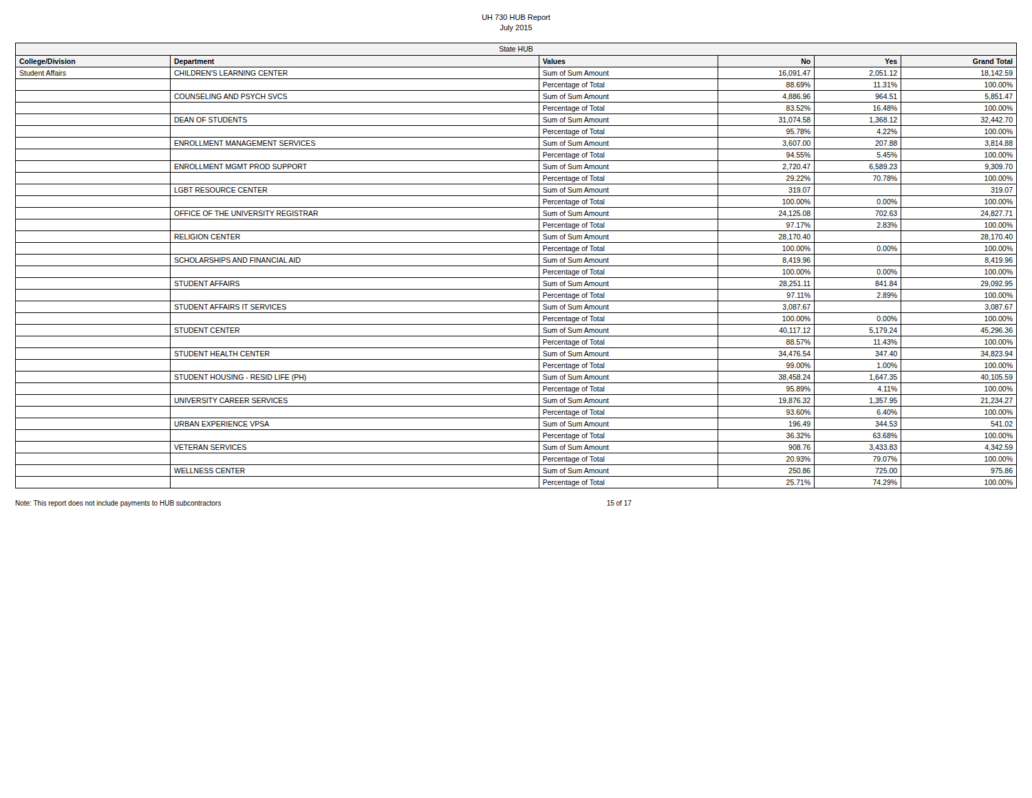UH 730 HUB Report
July 2015
State HUB
| College/Division | Department | Values | No | Yes | Grand Total |
| --- | --- | --- | --- | --- | --- |
| Student Affairs | CHILDREN'S LEARNING CENTER | Sum of Sum Amount | 16,091.47 | 2,051.12 | 18,142.59 |
| | | Percentage of Total | 88.69% | 11.31% | 100.00% |
| | COUNSELING AND PSYCH SVCS | Sum of Sum Amount | 4,886.96 | 964.51 | 5,851.47 |
| | | Percentage of Total | 83.52% | 16.48% | 100.00% |
| | DEAN OF STUDENTS | Sum of Sum Amount | 31,074.58 | 1,368.12 | 32,442.70 |
| | | Percentage of Total | 95.78% | 4.22% | 100.00% |
| | ENROLLMENT MANAGEMENT SERVICES | Sum of Sum Amount | 3,607.00 | 207.88 | 3,814.88 |
| | | Percentage of Total | 94.55% | 5.45% | 100.00% |
| | ENROLLMENT MGMT PROD SUPPORT | Sum of Sum Amount | 2,720.47 | 6,589.23 | 9,309.70 |
| | | Percentage of Total | 29.22% | 70.78% | 100.00% |
| | LGBT RESOURCE CENTER | Sum of Sum Amount | 319.07 | | 319.07 |
| | | Percentage of Total | 100.00% | 0.00% | 100.00% |
| | OFFICE OF THE UNIVERSITY REGISTRAR | Sum of Sum Amount | 24,125.08 | 702.63 | 24,827.71 |
| | | Percentage of Total | 97.17% | 2.83% | 100.00% |
| | RELIGION CENTER | Sum of Sum Amount | 28,170.40 | | 28,170.40 |
| | | Percentage of Total | 100.00% | 0.00% | 100.00% |
| | SCHOLARSHIPS AND FINANCIAL AID | Sum of Sum Amount | 8,419.96 | | 8,419.96 |
| | | Percentage of Total | 100.00% | 0.00% | 100.00% |
| | STUDENT AFFAIRS | Sum of Sum Amount | 28,251.11 | 841.84 | 29,092.95 |
| | | Percentage of Total | 97.11% | 2.89% | 100.00% |
| | STUDENT AFFAIRS IT SERVICES | Sum of Sum Amount | 3,087.67 | | 3,087.67 |
| | | Percentage of Total | 100.00% | 0.00% | 100.00% |
| | STUDENT CENTER | Sum of Sum Amount | 40,117.12 | 5,179.24 | 45,296.36 |
| | | Percentage of Total | 88.57% | 11.43% | 100.00% |
| | STUDENT HEALTH CENTER | Sum of Sum Amount | 34,476.54 | 347.40 | 34,823.94 |
| | | Percentage of Total | 99.00% | 1.00% | 100.00% |
| | STUDENT HOUSING - RESID LIFE (PH) | Sum of Sum Amount | 38,458.24 | 1,647.35 | 40,105.59 |
| | | Percentage of Total | 95.89% | 4.11% | 100.00% |
| | UNIVERSITY CAREER SERVICES | Sum of Sum Amount | 19,876.32 | 1,357.95 | 21,234.27 |
| | | Percentage of Total | 93.60% | 6.40% | 100.00% |
| | URBAN EXPERIENCE VPSA | Sum of Sum Amount | 196.49 | 344.53 | 541.02 |
| | | Percentage of Total | 36.32% | 63.68% | 100.00% |
| | VETERAN SERVICES | Sum of Sum Amount | 908.76 | 3,433.83 | 4,342.59 |
| | | Percentage of Total | 20.93% | 79.07% | 100.00% |
| | WELLNESS CENTER | Sum of Sum Amount | 250.86 | 725.00 | 975.86 |
| | | Percentage of Total | 25.71% | 74.29% | 100.00% |
Note: This report does not include payments to HUB subcontractors
15 of 17